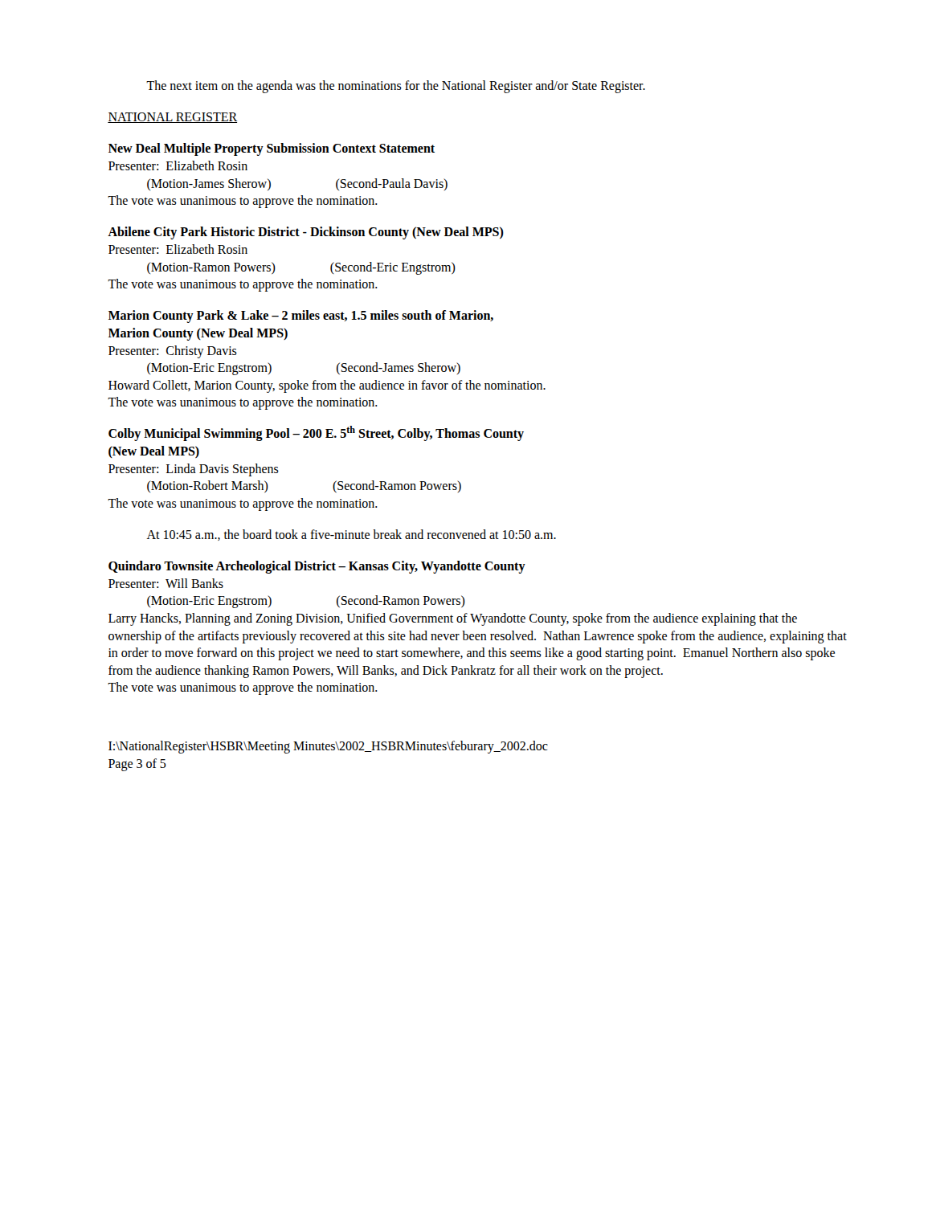The next item on the agenda was the nominations for the National Register and/or State Register.
NATIONAL REGISTER
New Deal Multiple Property Submission Context Statement
Presenter: Elizabeth Rosin
(Motion-James Sherow)     (Second-Paula Davis)
The vote was unanimous to approve the nomination.
Abilene City Park Historic District - Dickinson County (New Deal MPS)
Presenter: Elizabeth Rosin
(Motion-Ramon Powers)     (Second-Eric Engstrom)
The vote was unanimous to approve the nomination.
Marion County Park & Lake – 2 miles east, 1.5 miles south of Marion,
Marion County (New Deal MPS)
Presenter: Christy Davis
(Motion-Eric Engstrom)     (Second-James Sherow)
Howard Collett, Marion County, spoke from the audience in favor of the nomination.
The vote was unanimous to approve the nomination.
Colby Municipal Swimming Pool – 200 E. 5th Street, Colby, Thomas County
(New Deal MPS)
Presenter: Linda Davis Stephens
(Motion-Robert Marsh)     (Second-Ramon Powers)
The vote was unanimous to approve the nomination.
At 10:45 a.m., the board took a five-minute break and reconvened at 10:50 a.m.
Quindaro Townsite Archeological District – Kansas City, Wyandotte County
Presenter: Will Banks
(Motion-Eric Engstrom)     (Second-Ramon Powers)
Larry Hancks, Planning and Zoning Division, Unified Government of Wyandotte County, spoke from the audience explaining that the ownership of the artifacts previously recovered at this site had never been resolved. Nathan Lawrence spoke from the audience, explaining that in order to move forward on this project we need to start somewhere, and this seems like a good starting point. Emanuel Northern also spoke from the audience thanking Ramon Powers, Will Banks, and Dick Pankratz for all their work on the project.
The vote was unanimous to approve the nomination.
I:\NationalRegister\HSBR\Meeting Minutes\2002_HSBRMinutes\feburary_2002.doc
Page 3 of 5